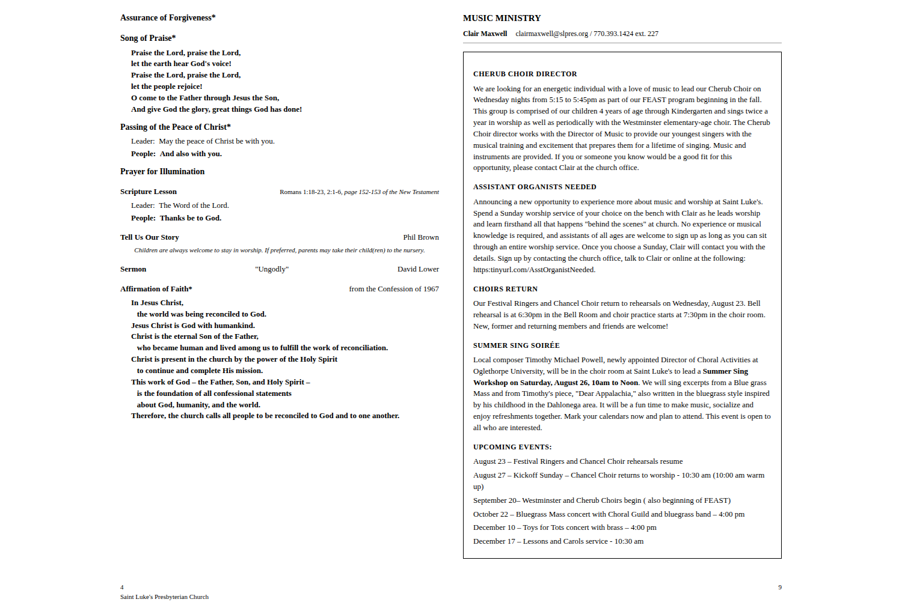Assurance of Forgiveness*
Song of Praise*
Praise the Lord, praise the Lord,
let the earth hear God's voice!
Praise the Lord, praise the Lord,
let the people rejoice!
O come to the Father through Jesus the Son,
And give God the glory, great things God has done!
Passing of the Peace of Christ*
Leader: May the peace of Christ be with you.
People: And also with you.
Prayer for Illumination
Scripture Lesson Romans 1:18-23, 2:1-6, page 152-153 of the New Testament
Leader: The Word of the Lord.
People: Thanks be to God.
Tell Us Our Story Phil Brown
Children are always welcome to stay in worship. If preferred, parents may take their child(ren) to the nursery.
Sermon "Ungodly" David Lower
Affirmation of Faith* from the Confession of 1967
In Jesus Christ,
the world was being reconciled to God.
Jesus Christ is God with humankind.
Christ is the eternal Son of the Father,
who became human and lived among us to fulfill the work of reconciliation.
Christ is present in the church by the power of the Holy Spirit
to continue and complete His mission.
This work of God – the Father, Son, and Holy Spirit –
is the foundation of all confessional statements
about God, humanity, and the world.
Therefore, the church calls all people to be reconciled to God and to one another.
MUSIC MINISTRY
Clair Maxwell clairmaxwell@slpres.org / 770.393.1424 ext. 227
CHERUB CHOIR DIRECTOR
We are looking for an energetic individual with a love of music to lead our Cherub Choir on Wednesday nights from 5:15 to 5:45pm as part of our FEAST program beginning in the fall. This group is comprised of our children 4 years of age through Kindergarten and sings twice a year in worship as well as periodically with the Westminster elementary-age choir. The Cherub Choir director works with the Director of Music to provide our youngest singers with the musical training and excitement that prepares them for a lifetime of singing. Music and instruments are provided. If you or someone you know would be a good fit for this opportunity, please contact Clair at the church office.
ASSISTANT ORGANISTS NEEDED
Announcing a new opportunity to experience more about music and worship at Saint Luke's. Spend a Sunday worship service of your choice on the bench with Clair as he leads worship and learn firsthand all that happens "behind the scenes" at church. No experience or musical knowledge is required, and assistants of all ages are welcome to sign up as long as you can sit through an entire worship service. Once you choose a Sunday, Clair will contact you with the details. Sign up by contacting the church office, talk to Clair or online at the following: https:tinyurl.com/AsstOrganistNeeded.
CHOIRS RETURN
Our Festival Ringers and Chancel Choir return to rehearsals on Wednesday, August 23. Bell rehearsal is at 6:30pm in the Bell Room and choir practice starts at 7:30pm in the choir room. New, former and returning members and friends are welcome!
SUMMER SING SOIRÉE
Local composer Timothy Michael Powell, newly appointed Director of Choral Activities at Oglethorpe University, will be in the choir room at Saint Luke's to lead a Summer Sing Workshop on Saturday, August 26, 10am to Noon. We will sing excerpts from a Blue grass Mass and from Timothy's piece, "Dear Appalachia," also written in the bluegrass style inspired by his childhood in the Dahlonega area. It will be a fun time to make music, socialize and enjoy refreshments together. Mark your calendars now and plan to attend. This event is open to all who are interested.
UPCOMING EVENTS:
August 23 – Festival Ringers and Chancel Choir rehearsals resume
August 27 – Kickoff Sunday – Chancel Choir returns to worship - 10:30 am (10:00 am warm up)
September 20– Westminster and Cherub Choirs begin ( also beginning of FEAST)
October 22 – Bluegrass Mass concert with Choral Guild and bluegrass band – 4:00 pm
December 10 – Toys for Tots concert with brass – 4:00 pm
December 17 – Lessons and Carols service - 10:30 am
4
Saint Luke's Presbyterian Church
9